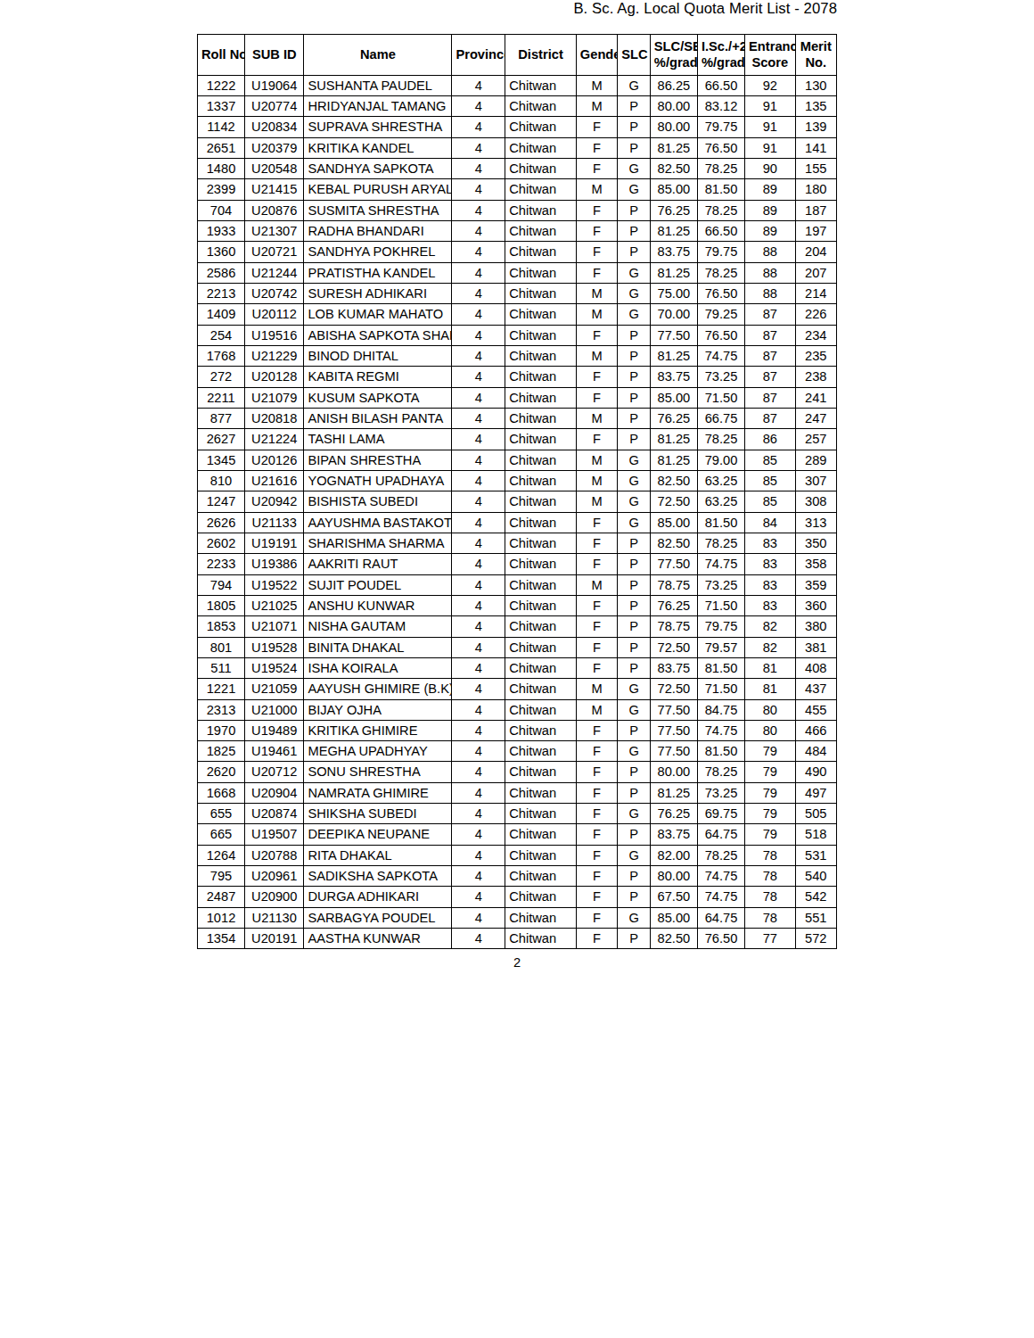B. Sc. Ag. Local Quota Merit List - 2078
| Roll No | SUB ID | Name | Province | District | Gender | SLC | SLC/SEE %/grade | I.Sc./+2 %/grade | Entrance Score | Merit No. |
| --- | --- | --- | --- | --- | --- | --- | --- | --- | --- | --- |
| 1222 | U19064 | SUSHANTA PAUDEL | 4 | Chitwan | M | G | 86.25 | 66.50 | 92 | 130 |
| 1337 | U20774 | HRIDYANJAL TAMANG | 4 | Chitwan | M | P | 80.00 | 83.12 | 91 | 135 |
| 1142 | U20834 | SUPRAVA SHRESTHA | 4 | Chitwan | F | P | 80.00 | 79.75 | 91 | 139 |
| 2651 | U20379 | KRITIKA KANDEL | 4 | Chitwan | F | P | 81.25 | 76.50 | 91 | 141 |
| 1480 | U20548 | SANDHYA SAPKOTA | 4 | Chitwan | F | G | 82.50 | 78.25 | 90 | 155 |
| 2399 | U21415 | KEBAL PURUSH ARYAL | 4 | Chitwan | M | G | 85.00 | 81.50 | 89 | 180 |
| 704 | U20876 | SUSMITA SHRESTHA | 4 | Chitwan | F | P | 76.25 | 78.25 | 89 | 187 |
| 1933 | U21307 | RADHA BHANDARI | 4 | Chitwan | F | P | 81.25 | 66.50 | 89 | 197 |
| 1360 | U20721 | SANDHYA POKHREL | 4 | Chitwan | F | P | 83.75 | 79.75 | 88 | 204 |
| 2586 | U21244 | PRATISTHA KANDEL | 4 | Chitwan | F | G | 81.25 | 78.25 | 88 | 207 |
| 2213 | U20742 | SURESH ADHIKARI | 4 | Chitwan | M | G | 75.00 | 76.50 | 88 | 214 |
| 1409 | U20112 | LOB KUMAR MAHATO | 4 | Chitwan | M | G | 70.00 | 79.25 | 87 | 226 |
| 254 | U19516 | ABISHA SAPKOTA SHARMA | 4 | Chitwan | F | P | 77.50 | 76.50 | 87 | 234 |
| 1768 | U21229 | BINOD DHITAL | 4 | Chitwan | M | P | 81.25 | 74.75 | 87 | 235 |
| 272 | U20128 | KABITA REGMI | 4 | Chitwan | F | P | 83.75 | 73.25 | 87 | 238 |
| 2211 | U21079 | KUSUM SAPKOTA | 4 | Chitwan | F | P | 85.00 | 71.50 | 87 | 241 |
| 877 | U20818 | ANISH BILASH PANTA | 4 | Chitwan | M | P | 76.25 | 66.75 | 87 | 247 |
| 2627 | U21224 | TASHI LAMA | 4 | Chitwan | F | P | 81.25 | 78.25 | 86 | 257 |
| 1345 | U20126 | BIPAN SHRESTHA | 4 | Chitwan | M | G | 81.25 | 79.00 | 85 | 289 |
| 810 | U21616 | YOGNATH UPADHAYA | 4 | Chitwan | M | G | 82.50 | 63.25 | 85 | 307 |
| 1247 | U20942 | BISHISTA SUBEDI | 4 | Chitwan | M | G | 72.50 | 63.25 | 85 | 308 |
| 2626 | U21133 | AAYUSHMA BASTAKOTI | 4 | Chitwan | F | G | 85.00 | 81.50 | 84 | 313 |
| 2602 | U19191 | SHARISHMA SHARMA | 4 | Chitwan | F | P | 82.50 | 78.25 | 83 | 350 |
| 2233 | U19386 | AAKRITI RAUT | 4 | Chitwan | F | P | 77.50 | 74.75 | 83 | 358 |
| 794 | U19522 | SUJIT POUDEL | 4 | Chitwan | M | P | 78.75 | 73.25 | 83 | 359 |
| 1805 | U21025 | ANSHU KUNWAR | 4 | Chitwan | F | P | 76.25 | 71.50 | 83 | 360 |
| 1853 | U21071 | NISHA GAUTAM | 4 | Chitwan | F | P | 78.75 | 79.75 | 82 | 380 |
| 801 | U19528 | BINITA DHAKAL | 4 | Chitwan | F | P | 72.50 | 79.57 | 82 | 381 |
| 511 | U19524 | ISHA KOIRALA | 4 | Chitwan | F | P | 83.75 | 81.50 | 81 | 408 |
| 1221 | U21059 | AAYUSH GHIMIRE (B.K) | 4 | Chitwan | M | G | 72.50 | 71.50 | 81 | 437 |
| 2313 | U21000 | BIJAY OJHA | 4 | Chitwan | M | G | 77.50 | 84.75 | 80 | 455 |
| 1970 | U19489 | KRITIKA GHIMIRE | 4 | Chitwan | F | P | 77.50 | 74.75 | 80 | 466 |
| 1825 | U19461 | MEGHA UPADHYAY | 4 | Chitwan | F | G | 77.50 | 81.50 | 79 | 484 |
| 2620 | U20712 | SONU SHRESTHA | 4 | Chitwan | F | P | 80.00 | 78.25 | 79 | 490 |
| 1668 | U20904 | NAMRATA GHIMIRE | 4 | Chitwan | F | P | 81.25 | 73.25 | 79 | 497 |
| 655 | U20874 | SHIKSHA SUBEDI | 4 | Chitwan | F | G | 76.25 | 69.75 | 79 | 505 |
| 665 | U19507 | DEEPIKA NEUPANE | 4 | Chitwan | F | P | 83.75 | 64.75 | 79 | 518 |
| 1264 | U20788 | RITA DHAKAL | 4 | Chitwan | F | G | 82.00 | 78.25 | 78 | 531 |
| 795 | U20961 | SADIKSHA SAPKOTA | 4 | Chitwan | F | P | 80.00 | 74.75 | 78 | 540 |
| 2487 | U20900 | DURGA ADHIKARI | 4 | Chitwan | F | P | 67.50 | 74.75 | 78 | 542 |
| 1012 | U21130 | SARBAGYA POUDEL | 4 | Chitwan | F | G | 85.00 | 64.75 | 78 | 551 |
| 1354 | U20191 | AASTHA KUNWAR | 4 | Chitwan | F | P | 82.50 | 76.50 | 77 | 572 |
2